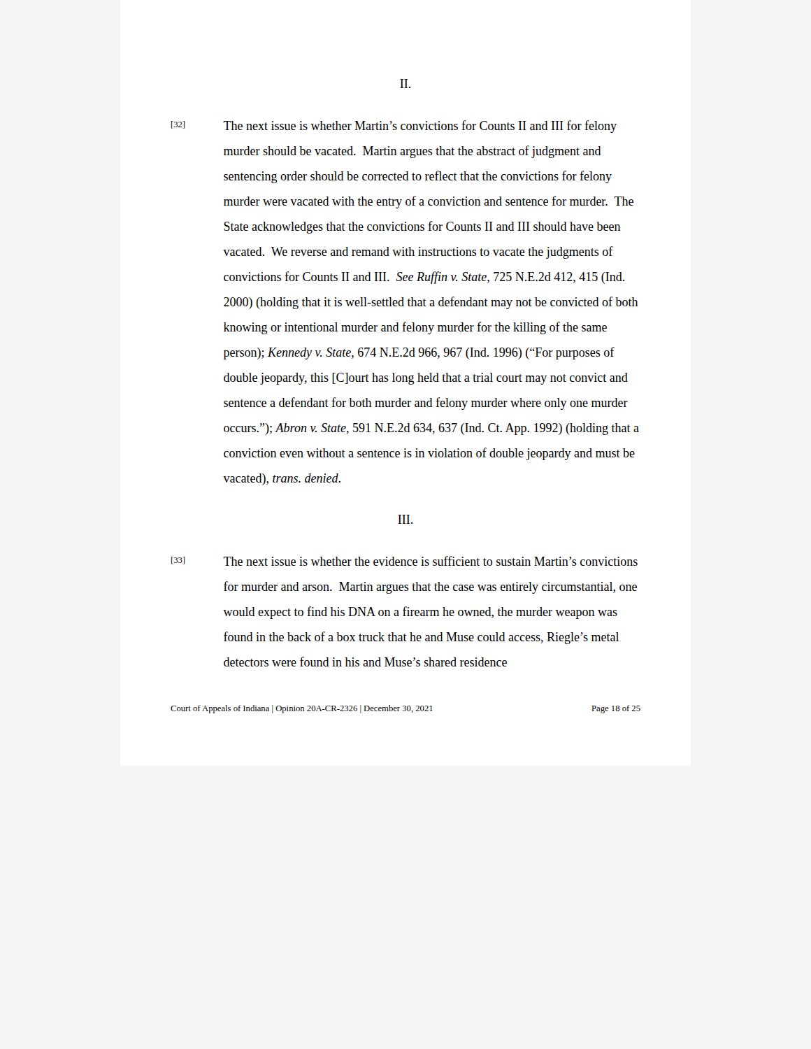II.
[32] The next issue is whether Martin’s convictions for Counts II and III for felony murder should be vacated. Martin argues that the abstract of judgment and sentencing order should be corrected to reflect that the convictions for felony murder were vacated with the entry of a conviction and sentence for murder. The State acknowledges that the convictions for Counts II and III should have been vacated. We reverse and remand with instructions to vacate the judgments of convictions for Counts II and III. See Ruffin v. State, 725 N.E.2d 412, 415 (Ind. 2000) (holding that it is well-settled that a defendant may not be convicted of both knowing or intentional murder and felony murder for the killing of the same person); Kennedy v. State, 674 N.E.2d 966, 967 (Ind. 1996) (“For purposes of double jeopardy, this [C]ourt has long held that a trial court may not convict and sentence a defendant for both murder and felony murder where only one murder occurs.”); Abron v. State, 591 N.E.2d 634, 637 (Ind. Ct. App. 1992) (holding that a conviction even without a sentence is in violation of double jeopardy and must be vacated), trans. denied.
III.
[33] The next issue is whether the evidence is sufficient to sustain Martin’s convictions for murder and arson. Martin argues that the case was entirely circumstantial, one would expect to find his DNA on a firearm he owned, the murder weapon was found in the back of a box truck that he and Muse could access, Riegle’s metal detectors were found in his and Muse’s shared residence
Court of Appeals of Indiana | Opinion 20A-CR-2326 | December 30, 2021 Page 18 of 25